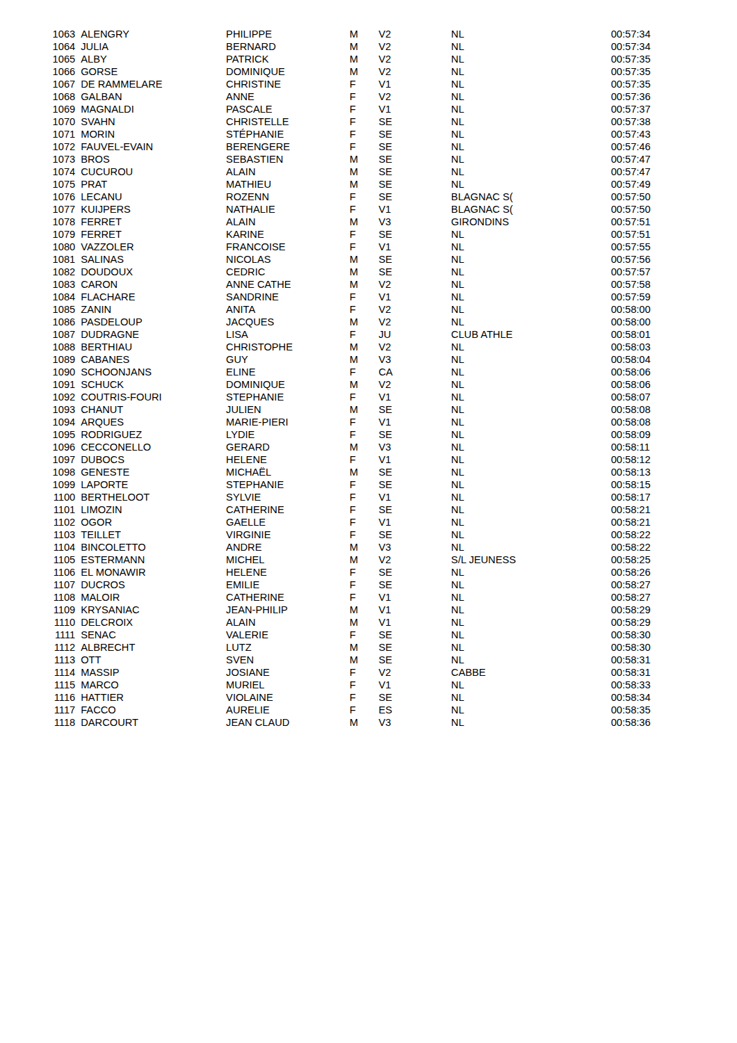| 1063 | ALENGRY | PHILIPPE | M | V2 | NL | 00:57:34 |
| 1064 | JULIA | BERNARD | M | V2 | NL | 00:57:34 |
| 1065 | ALBY | PATRICK | M | V2 | NL | 00:57:35 |
| 1066 | GORSE | DOMINIQUE | M | V2 | NL | 00:57:35 |
| 1067 | DE RAMMELARE | CHRISTINE | F | V1 | NL | 00:57:35 |
| 1068 | GALBAN | ANNE | F | V2 | NL | 00:57:36 |
| 1069 | MAGNALDI | PASCALE | F | V1 | NL | 00:57:37 |
| 1070 | SVAHN | CHRISTELLE | F | SE | NL | 00:57:38 |
| 1071 | MORIN | STÉPHANIE | F | SE | NL | 00:57:43 |
| 1072 | FAUVEL-EVAIN | BERENGERE | F | SE | NL | 00:57:46 |
| 1073 | BROS | SEBASTIEN | M | SE | NL | 00:57:47 |
| 1074 | CUCUROU | ALAIN | M | SE | NL | 00:57:47 |
| 1075 | PRAT | MATHIEU | M | SE | NL | 00:57:49 |
| 1076 | LECANU | ROZENN | F | SE | BLAGNAC S( | 00:57:50 |
| 1077 | KUIJPERS | NATHALIE | F | V1 | BLAGNAC S( | 00:57:50 |
| 1078 | FERRET | ALAIN | M | V3 | GIRONDINS | 00:57:51 |
| 1079 | FERRET | KARINE | F | SE | NL | 00:57:51 |
| 1080 | VAZZOLER | FRANCOISE | F | V1 | NL | 00:57:55 |
| 1081 | SALINAS | NICOLAS | M | SE | NL | 00:57:56 |
| 1082 | DOUDOUX | CEDRIC | M | SE | NL | 00:57:57 |
| 1083 | CARON | ANNE CATHE | M | V2 | NL | 00:57:58 |
| 1084 | FLACHARE | SANDRINE | F | V1 | NL | 00:57:59 |
| 1085 | ZANIN | ANITA | F | V2 | NL | 00:58:00 |
| 1086 | PASDELOUP | JACQUES | M | V2 | NL | 00:58:00 |
| 1087 | DUDRAGNE | LISA | F | JU | CLUB ATHLE | 00:58:01 |
| 1088 | BERTHIAU | CHRISTOPHE | M | V2 | NL | 00:58:03 |
| 1089 | CABANES | GUY | M | V3 | NL | 00:58:04 |
| 1090 | SCHOONJANS | ELINE | F | CA | NL | 00:58:06 |
| 1091 | SCHUCK | DOMINIQUE | M | V2 | NL | 00:58:06 |
| 1092 | COUTRIS-FOURI | STEPHANIE | F | V1 | NL | 00:58:07 |
| 1093 | CHANUT | JULIEN | M | SE | NL | 00:58:08 |
| 1094 | ARQUES | MARIE-PIERI | F | V1 | NL | 00:58:08 |
| 1095 | RODRIGUEZ | LYDIE | F | SE | NL | 00:58:09 |
| 1096 | CECCONELLO | GERARD | M | V3 | NL | 00:58:11 |
| 1097 | DUBOCS | HELENE | F | V1 | NL | 00:58:12 |
| 1098 | GENESTE | MICHAËL | M | SE | NL | 00:58:13 |
| 1099 | LAPORTE | STEPHANIE | F | SE | NL | 00:58:15 |
| 1100 | BERTHELOOT | SYLVIE | F | V1 | NL | 00:58:17 |
| 1101 | LIMOZIN | CATHERINE | F | SE | NL | 00:58:21 |
| 1102 | OGOR | GAELLE | F | V1 | NL | 00:58:21 |
| 1103 | TEILLET | VIRGINIE | F | SE | NL | 00:58:22 |
| 1104 | BINCOLETTO | ANDRE | M | V3 | NL | 00:58:22 |
| 1105 | ESTERMANN | MICHEL | M | V2 | S/L JEUNESS | 00:58:25 |
| 1106 | EL MONAWIR | HELENE | F | SE | NL | 00:58:26 |
| 1107 | DUCROS | EMILIE | F | SE | NL | 00:58:27 |
| 1108 | MALOIR | CATHERINE | F | V1 | NL | 00:58:27 |
| 1109 | KRYSANIAC | JEAN-PHILIP | M | V1 | NL | 00:58:29 |
| 1110 | DELCROIX | ALAIN | M | V1 | NL | 00:58:29 |
| 1111 | SENAC | VALERIE | F | SE | NL | 00:58:30 |
| 1112 | ALBRECHT | LUTZ | M | SE | NL | 00:58:30 |
| 1113 | OTT | SVEN | M | SE | NL | 00:58:31 |
| 1114 | MASSIP | JOSIANE | F | V2 | CABBE | 00:58:31 |
| 1115 | MARCO | MURIEL | F | V1 | NL | 00:58:33 |
| 1116 | HATTIER | VIOLAINE | F | SE | NL | 00:58:34 |
| 1117 | FACCO | AURELIE | F | ES | NL | 00:58:35 |
| 1118 | DARCOURT | JEAN CLAUD | M | V3 | NL | 00:58:36 |